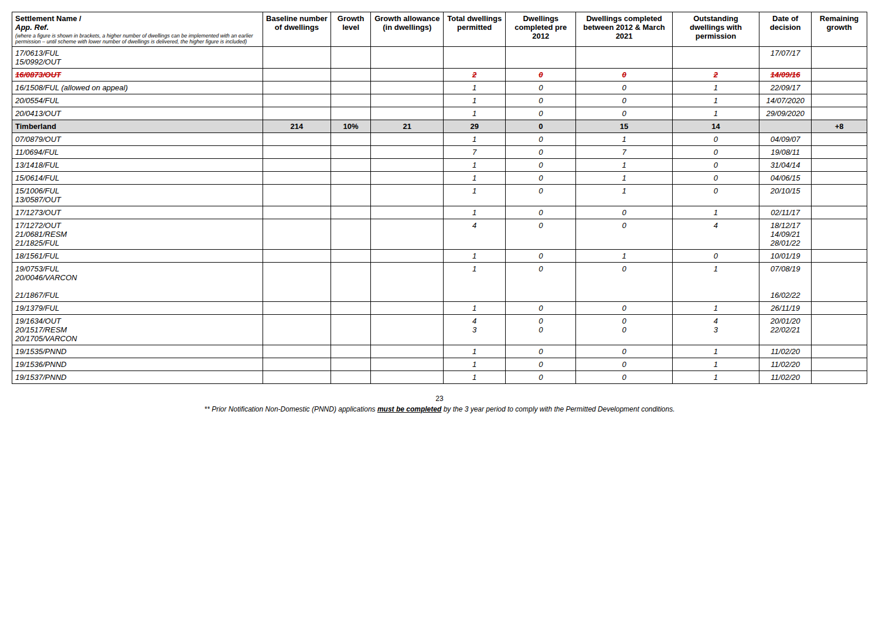| Settlement Name / App. Ref. (where a figure is shown in brackets, a higher number of dwellings can be implemented with an earlier permission – until scheme with lower number of dwellings is delivered, the higher figure is included) | Baseline number of dwellings | Growth level | Growth allowance (in dwellings) | Total dwellings permitted | Dwellings completed pre 2012 | Dwellings completed between 2012 & March 2021 | Outstanding dwellings with permission | Date of decision | Remaining growth |
| --- | --- | --- | --- | --- | --- | --- | --- | --- | --- |
| 17/0613/FUL 15/0992/OUT | | | | | | | | 17/07/17 | |
| 16/0873/OUT | | | | 2 | 0 | 0 | 2 | 14/09/16 | |
| 16/1508/FUL (allowed on appeal) | | | | 1 | 0 | 0 | 1 | 22/09/17 | |
| 20/0554/FUL | | | | 1 | 0 | 0 | 1 | 14/07/2020 | |
| 20/0413/OUT | | | | 1 | 0 | 0 | 1 | 29/09/2020 | |
| Timberland | 214 | 10% | 21 | 29 | 0 | 15 | 14 | | +8 |
| 07/0879/OUT | | | | 1 | 0 | 1 | 0 | 04/09/07 | |
| 11/0694/FUL | | | | 7 | 0 | 7 | 0 | 19/08/11 | |
| 13/1418/FUL | | | | 1 | 0 | 1 | 0 | 31/04/14 | |
| 15/0614/FUL | | | | 1 | 0 | 1 | 0 | 04/06/15 | |
| 15/1006/FUL 13/0587/OUT | | | | 1 | 0 | 1 | 0 | 20/10/15 | |
| 17/1273/OUT | | | | 1 | 0 | 0 | 1 | 02/11/17 | |
| 17/1272/OUT 21/0681/RESM 21/1825/FUL | | | | 4 | 0 | 0 | 4 | 18/12/17 14/09/21 28/01/22 | |
| 18/1561/FUL | | | | 1 | 0 | 1 | 0 | 10/01/19 | |
| 19/0753/FUL 20/0046/VARCON 21/1867/FUL | | | | 1 | 0 | 0 | 1 | 07/08/19 16/02/22 | |
| 19/1379/FUL | | | | 1 | 0 | 0 | 1 | 26/11/19 | |
| 19/1634/OUT 20/1517/RESM 20/1705/VARCON | | | | 4 3 | 0 0 | 0 0 | 4 3 | 20/01/20 22/02/21 | |
| 19/1535/PNND | | | | 1 | 0 | 0 | 1 | 11/02/20 | |
| 19/1536/PNND | | | | 1 | 0 | 0 | 1 | 11/02/20 | |
| 19/1537/PNND | | | | 1 | 0 | 0 | 1 | 11/02/20 | |
23 ** Prior Notification Non-Domestic (PNND) applications must be completed by the 3 year period to comply with the Permitted Development conditions.